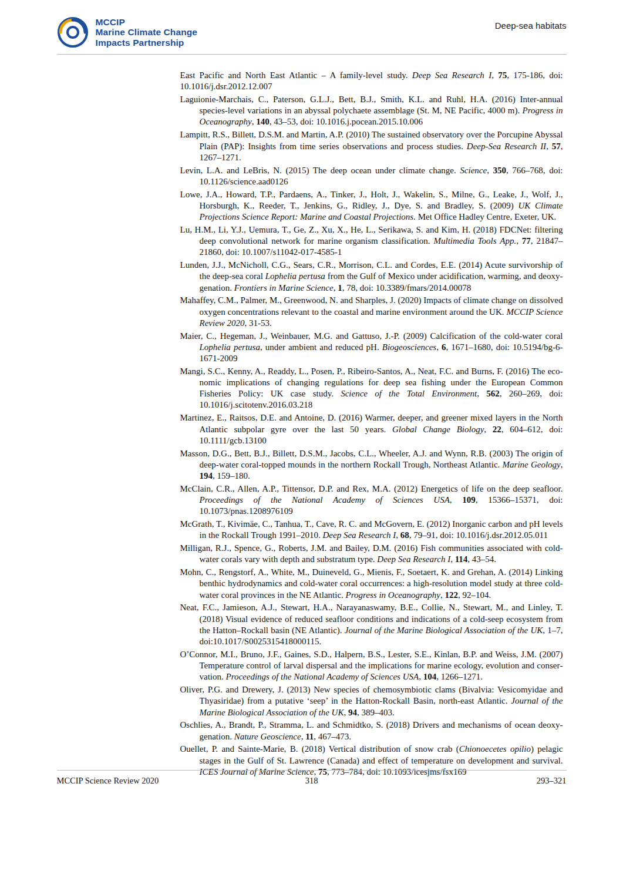MCCIP
Marine Climate Change
Impacts Partnership
Deep-sea habitats
East Pacific and North East Atlantic – A family-level study. Deep Sea Research I, 75, 175-186, doi: 10.1016/j.dsr.2012.12.007
Laguionie-Marchais, C., Paterson, G.L.J., Bett, B.J., Smith, K.L. and Ruhl, H.A. (2016) Inter-annual species-level variations in an abyssal polychaete assemblage (St. M, NE Pacific, 4000 m). Progress in Oceanography, 140, 43–53, doi: 10.1016.j.pocean.2015.10.006
Lampitt, R.S., Billett, D.S.M. and Martin, A.P. (2010) The sustained observatory over the Porcupine Abyssal Plain (PAP): Insights from time series observations and process studies. Deep-Sea Research II, 57, 1267–1271.
Levin, L.A. and LeBris, N. (2015) The deep ocean under climate change. Science, 350, 766–768, doi: 10.1126/science.aad0126
Lowe, J.A., Howard, T.P., Pardaens, A., Tinker, J., Holt, J., Wakelin, S., Milne, G., Leake, J., Wolf, J., Horsburgh, K., Reeder, T., Jenkins, G., Ridley, J., Dye, S. and Bradley, S. (2009) UK Climate Projections Science Report: Marine and Coastal Projections. Met Office Hadley Centre, Exeter, UK.
Lu, H.M., Li, Y.J., Uemura, T., Ge, Z., Xu, X., He, L., Serikawa, S. and Kim, H. (2018) FDCNet: filtering deep convolutional network for marine organism classification. Multimedia Tools App., 77, 21847–21860, doi: 10.1007/s11042-017-4585-1
Lunden, J.J., McNicholl, C.G., Sears, C.R., Morrison, C.L. and Cordes, E.E. (2014) Acute survivorship of the deep-sea coral Lophelia pertusa from the Gulf of Mexico under acidification, warming, and deoxygenation. Frontiers in Marine Science, 1, 78, doi: 10.3389/fmars/2014.00078
Mahaffey, C.M., Palmer, M., Greenwood, N. and Sharples, J. (2020) Impacts of climate change on dissolved oxygen concentrations relevant to the coastal and marine environment around the UK. MCCIP Science Review 2020, 31-53.
Maier, C., Hegeman, J., Weinbauer, M.G. and Gattuso, J.-P. (2009) Calcification of the cold-water coral Lophelia pertusa, under ambient and reduced pH. Biogeosciences, 6, 1671–1680, doi: 10.5194/bg-6-1671-2009
Mangi, S.C., Kenny, A., Readdy, L., Posen, P., Ribeiro-Santos, A., Neat, F.C. and Burns, F. (2016) The economic implications of changing regulations for deep sea fishing under the European Common Fisheries Policy: UK case study. Science of the Total Environment, 562, 260–269, doi: 10.1016/j.scitotenv.2016.03.218
Martinez, E., Raitsos, D.E. and Antoine, D. (2016) Warmer, deeper, and greener mixed layers in the North Atlantic subpolar gyre over the last 50 years. Global Change Biology, 22, 604–612, doi: 10.1111/gcb.13100
Masson, D.G., Bett, B.J., Billett, D.S.M., Jacobs, C.L., Wheeler, A.J. and Wynn, R.B. (2003) The origin of deep-water coral-topped mounds in the northern Rockall Trough, Northeast Atlantic. Marine Geology, 194, 159–180.
McClain, C.R., Allen, A.P., Tittensor, D.P. and Rex, M.A. (2012) Energetics of life on the deep seafloor. Proceedings of the National Academy of Sciences USA, 109, 15366–15371, doi: 10.1073/pnas.1208976109
McGrath, T., Kivimäe, C., Tanhua, T., Cave, R. C. and McGovern, E. (2012) Inorganic carbon and pH levels in the Rockall Trough 1991–2010. Deep Sea Research I, 68, 79–91, doi: 10.1016/j.dsr.2012.05.011
Milligan, R.J., Spence, G., Roberts, J.M. and Bailey, D.M. (2016) Fish communities associated with cold-water corals vary with depth and substratum type. Deep Sea Research I, 114, 43–54.
Mohn, C., Rengstorf, A., White, M., Duineveld, G., Mienis, F., Soetaert, K. and Grehan, A. (2014) Linking benthic hydrodynamics and cold-water coral occurrences: a high-resolution model study at three cold-water coral provinces in the NE Atlantic. Progress in Oceanography, 122, 92–104.
Neat, F.C., Jamieson, A.J., Stewart, H.A., Narayanaswamy, B.E., Collie, N., Stewart, M., and Linley, T. (2018) Visual evidence of reduced seafloor conditions and indications of a cold-seep ecosystem from the Hatton–Rockall basin (NE Atlantic). Journal of the Marine Biological Association of the UK, 1–7, doi:10.1017/S0025315418000115.
O’Connor, M.I., Bruno, J.F., Gaines, S.D., Halpern, B.S., Lester, S.E., Kinlan, B.P. and Weiss, J.M. (2007) Temperature control of larval dispersal and the implications for marine ecology, evolution and conservation. Proceedings of the National Academy of Sciences USA, 104, 1266–1271.
Oliver, P.G. and Drewery, J. (2013) New species of chemosymbiotic clams (Bivalvia: Vesicomyidae and Thyasiridae) from a putative ‘seep’ in the Hatton-Rockall Basin, north-east Atlantic. Journal of the Marine Biological Association of the UK, 94, 389–403.
Oschlies, A., Brandt, P., Stramma, L. and Schmidtko, S. (2018) Drivers and mechanisms of ocean deoxygenation. Nature Geoscience, 11, 467–473.
Ouellet, P. and Sainte-Marie, B. (2018) Vertical distribution of snow crab (Chionoecetes opilio) pelagic stages in the Gulf of St. Lawrence (Canada) and effect of temperature on development and survival. ICES Journal of Marine Science, 75, 773–784, doi: 10.1093/icesjms/fsx169
MCCIP Science Review 2020
318
293–321